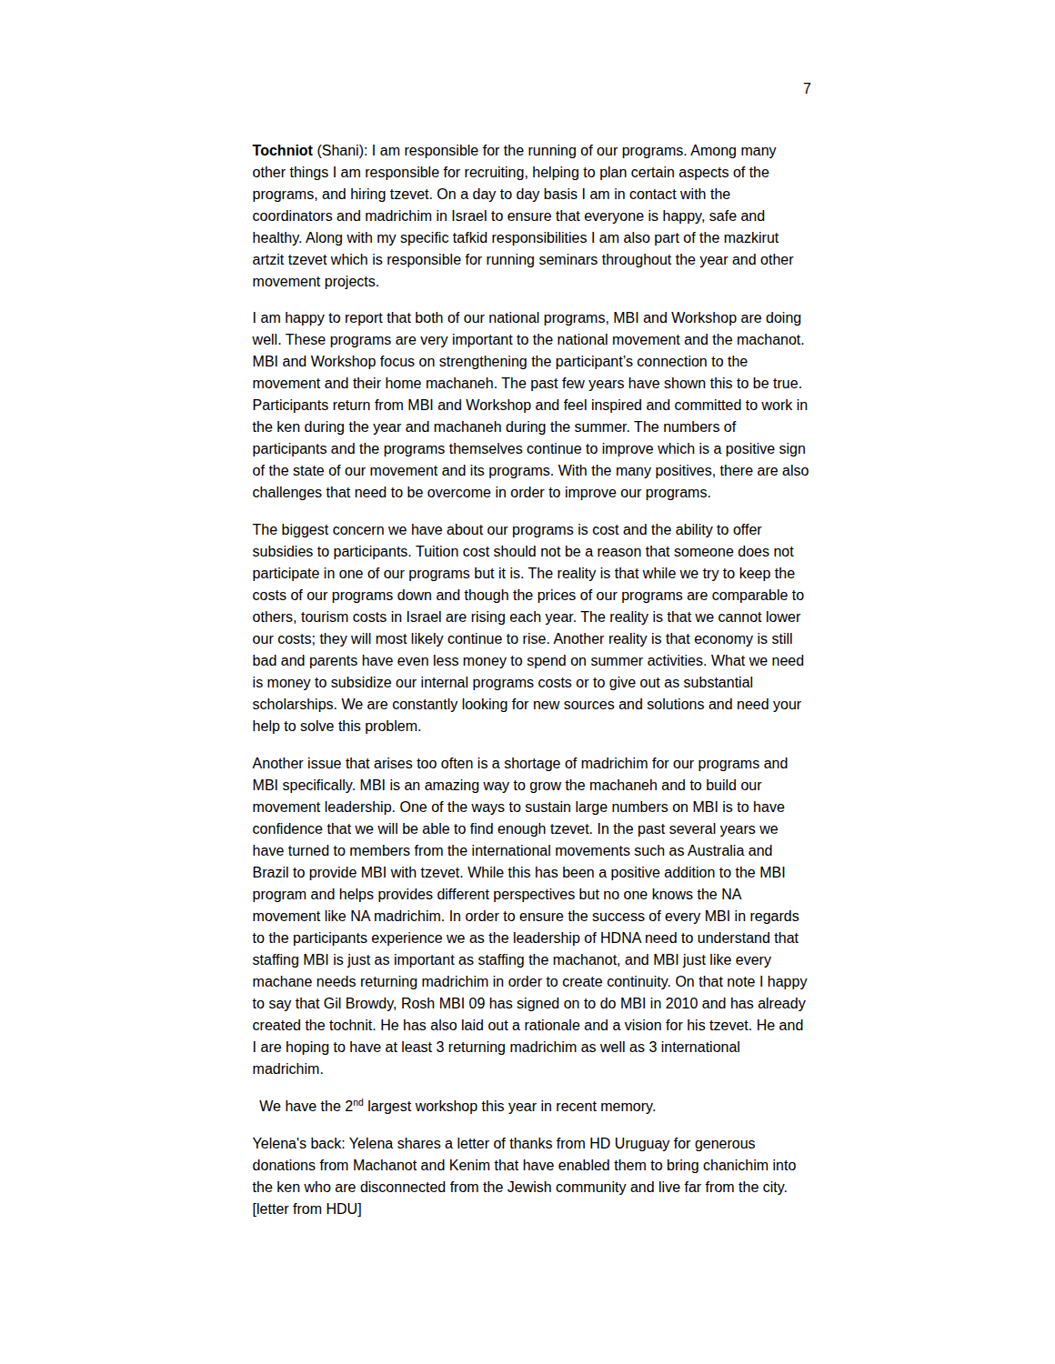7
Tochniot (Shani): I am responsible for the running of our programs. Among many other things I am responsible for recruiting, helping to plan certain aspects of the programs, and hiring tzevet. On a day to day basis I am in contact with the coordinators and madrichim in Israel to ensure that everyone is happy, safe and healthy. Along with my specific tafkid responsibilities I am also part of the mazkirut artzit tzevet which is responsible for running seminars throughout the year and other movement projects.
I am happy to report that both of our national programs, MBI and Workshop are doing well. These programs are very important to the national movement and the machanot. MBI and Workshop focus on strengthening the participant’s connection to the movement and their home machaneh. The past few years have shown this to be true. Participants return from MBI and Workshop and feel inspired and committed to work in the ken during the year and machaneh during the summer. The numbers of participants and the programs themselves continue to improve which is a positive sign of the state of our movement and its programs. With the many positives, there are also challenges that need to be overcome in order to improve our programs.
The biggest concern we have about our programs is cost and the ability to offer subsidies to participants. Tuition cost should not be a reason that someone does not participate in one of our programs but it is. The reality is that while we try to keep the costs of our programs down and though the prices of our programs are comparable to others, tourism costs in Israel are rising each year. The reality is that we cannot lower our costs; they will most likely continue to rise. Another reality is that economy is still bad and parents have even less money to spend on summer activities. What we need is money to subsidize our internal programs costs or to give out as substantial scholarships. We are constantly looking for new sources and solutions and need your help to solve this problem.
Another issue that arises too often is a shortage of madrichim for our programs and MBI specifically. MBI is an amazing way to grow the machaneh and to build our movement leadership. One of the ways to sustain large numbers on MBI is to have confidence that we will be able to find enough tzevet. In the past several years we have turned to members from the international movements such as Australia and Brazil to provide MBI with tzevet. While this has been a positive addition to the MBI program and helps provides different perspectives but no one knows the NA movement like NA madrichim. In order to ensure the success of every MBI in regards to the participants experience we as the leadership of HDNA need to understand that staffing MBI is just as important as staffing the machanot, and MBI just like every machane needs returning madrichim in order to create continuity. On that note I happy to say that Gil Browdy, Rosh MBI 09 has signed on to do MBI in 2010 and has already created the tochnit. He has also laid out a rationale and a vision for his tzevet. He and I are hoping to have at least 3 returning madrichim as well as 3 international madrichim.
We have the 2nd largest workshop this year in recent memory.
Yelena's back: Yelena shares a letter of thanks from HD Uruguay for generous donations from Machanot and Kenim that have enabled them to bring chanichim into the ken who are disconnected from the Jewish community and live far from the city. [letter from HDU]